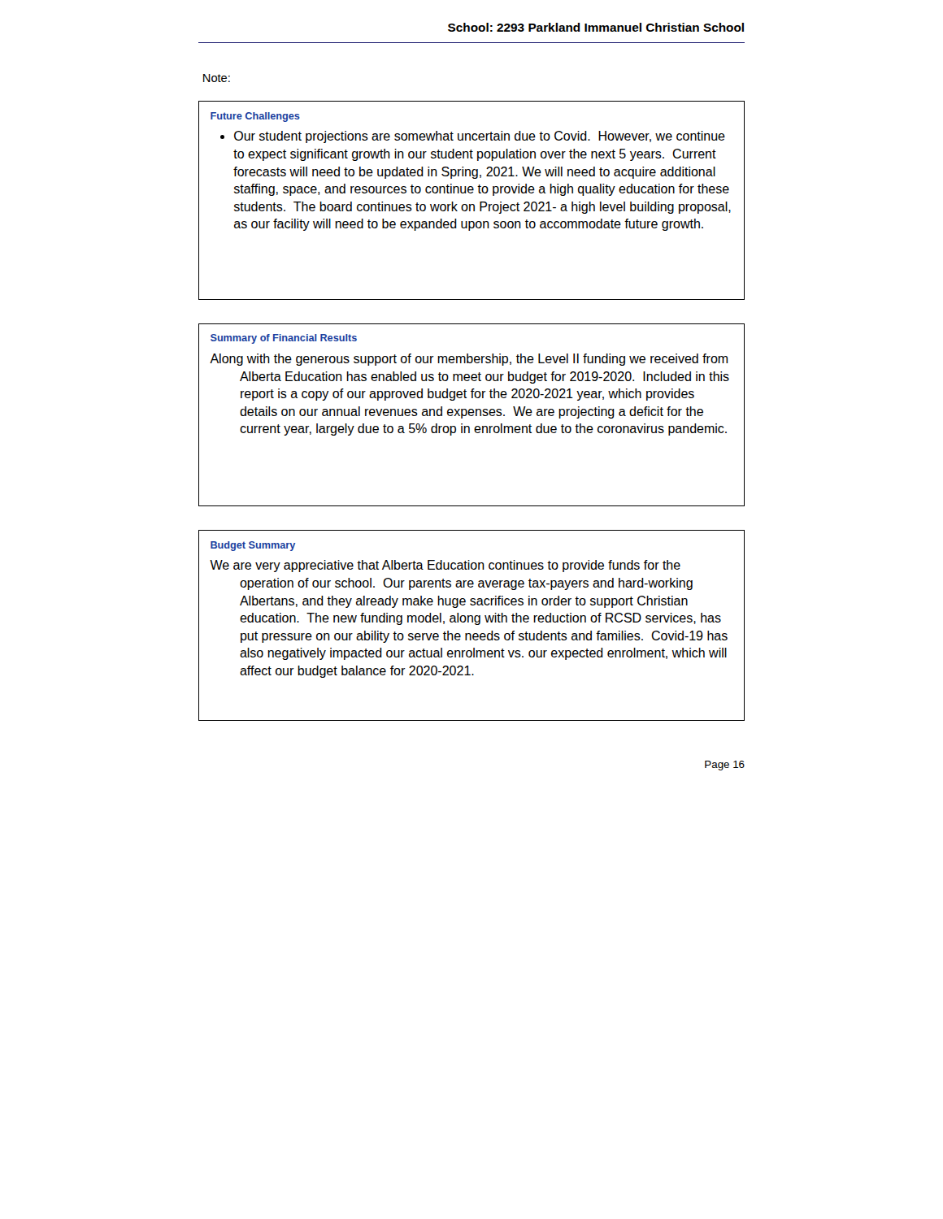School: 2293 Parkland Immanuel Christian School
Note:
Future Challenges
Our student projections are somewhat uncertain due to Covid. However, we continue to expect significant growth in our student population over the next 5 years. Current forecasts will need to be updated in Spring, 2021. We will need to acquire additional staffing, space, and resources to continue to provide a high quality education for these students. The board continues to work on Project 2021- a high level building proposal, as our facility will need to be expanded upon soon to accommodate future growth.
Summary of Financial Results
Along with the generous support of our membership, the Level II funding we received from Alberta Education has enabled us to meet our budget for 2019-2020. Included in this report is a copy of our approved budget for the 2020-2021 year, which provides details on our annual revenues and expenses. We are projecting a deficit for the current year, largely due to a 5% drop in enrolment due to the coronavirus pandemic.
Budget Summary
We are very appreciative that Alberta Education continues to provide funds for the operation of our school. Our parents are average tax-payers and hard-working Albertans, and they already make huge sacrifices in order to support Christian education. The new funding model, along with the reduction of RCSD services, has put pressure on our ability to serve the needs of students and families. Covid-19 has also negatively impacted our actual enrolment vs. our expected enrolment, which will affect our budget balance for 2020-2021.
Page 16